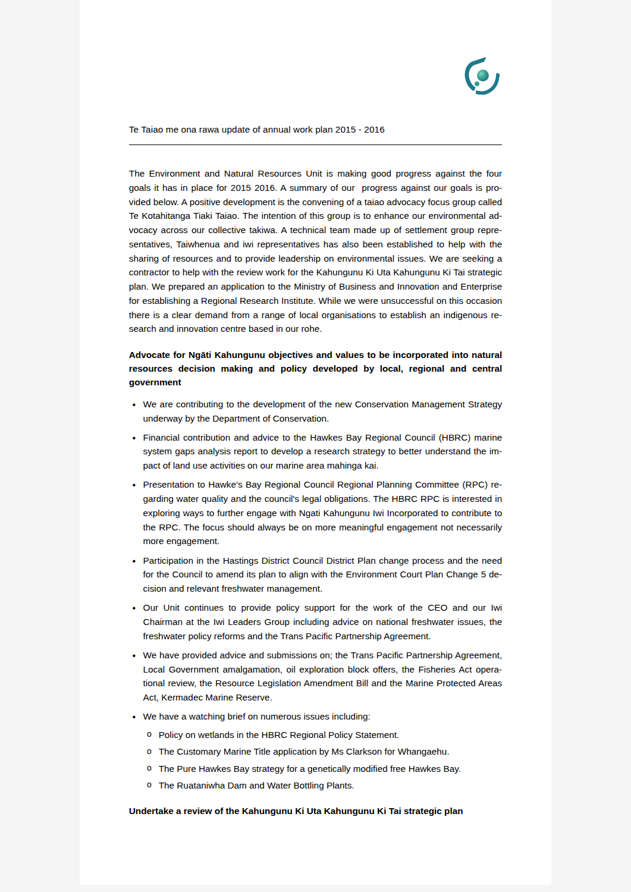Te Taiao me ona rawa update of annual work plan 2015 - 2016
The Environment and Natural Resources Unit is making good progress against the four goals it has in place for 2015 2016. A summary of our progress against our goals is provided below. A positive development is the convening of a taiao advocacy focus group called Te Kotahitanga Tiaki Taiao. The intention of this group is to enhance our environmental advocacy across our collective takiwa. A technical team made up of settlement group representatives, Taiwhenua and iwi representatives has also been established to help with the sharing of resources and to provide leadership on environmental issues. We are seeking a contractor to help with the review work for the Kahungunu Ki Uta Kahungunu Ki Tai strategic plan. We prepared an application to the Ministry of Business and Innovation and Enterprise for establishing a Regional Research Institute. While we were unsuccessful on this occasion there is a clear demand from a range of local organisations to establish an indigenous research and innovation centre based in our rohe.
Advocate for Ngāti Kahungunu objectives and values to be incorporated into natural resources decision making and policy developed by local, regional and central government
We are contributing to the development of the new Conservation Management Strategy underway by the Department of Conservation.
Financial contribution and advice to the Hawkes Bay Regional Council (HBRC) marine system gaps analysis report to develop a research strategy to better understand the impact of land use activities on our marine area mahinga kai.
Presentation to Hawke's Bay Regional Council Regional Planning Committee (RPC) regarding water quality and the council's legal obligations. The HBRC RPC is interested in exploring ways to further engage with Ngati Kahungunu Iwi Incorporated to contribute to the RPC. The focus should always be on more meaningful engagement not necessarily more engagement.
Participation in the Hastings District Council District Plan change process and the need for the Council to amend its plan to align with the Environment Court Plan Change 5 decision and relevant freshwater management.
Our Unit continues to provide policy support for the work of the CEO and our Iwi Chairman at the Iwi Leaders Group including advice on national freshwater issues, the freshwater policy reforms and the Trans Pacific Partnership Agreement.
We have provided advice and submissions on; the Trans Pacific Partnership Agreement, Local Government amalgamation, oil exploration block offers, the Fisheries Act operational review, the Resource Legislation Amendment Bill and the Marine Protected Areas Act, Kermadec Marine Reserve.
We have a watching brief on numerous issues including:
Policy on wetlands in the HBRC Regional Policy Statement.
The Customary Marine Title application by Ms Clarkson for Whangaehu.
The Pure Hawkes Bay strategy for a genetically modified free Hawkes Bay.
The Ruataniwha Dam and Water Bottling Plants.
Undertake a review of the Kahungunu Ki Uta Kahungunu Ki Tai strategic plan